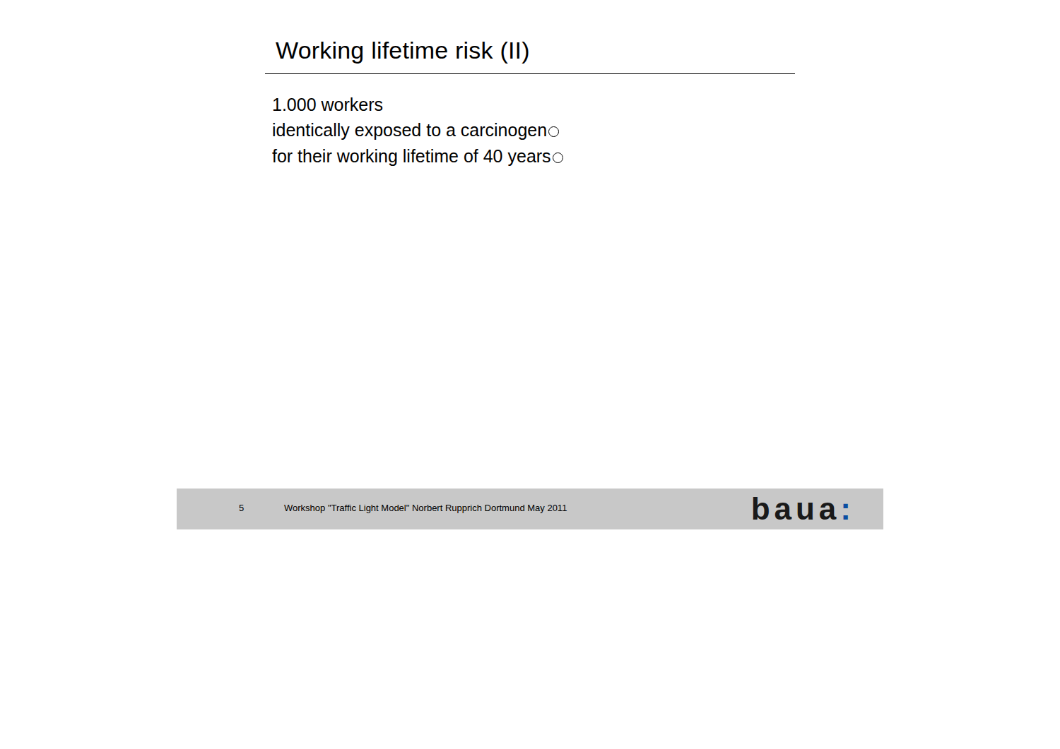Working lifetime risk (II)
1.000 workers
identically exposed to a carcinogen
for their working lifetime of 40 years
5
Workshop "Traffic Light Model" Norbert Rupprich Dortmund May 2011
baua: